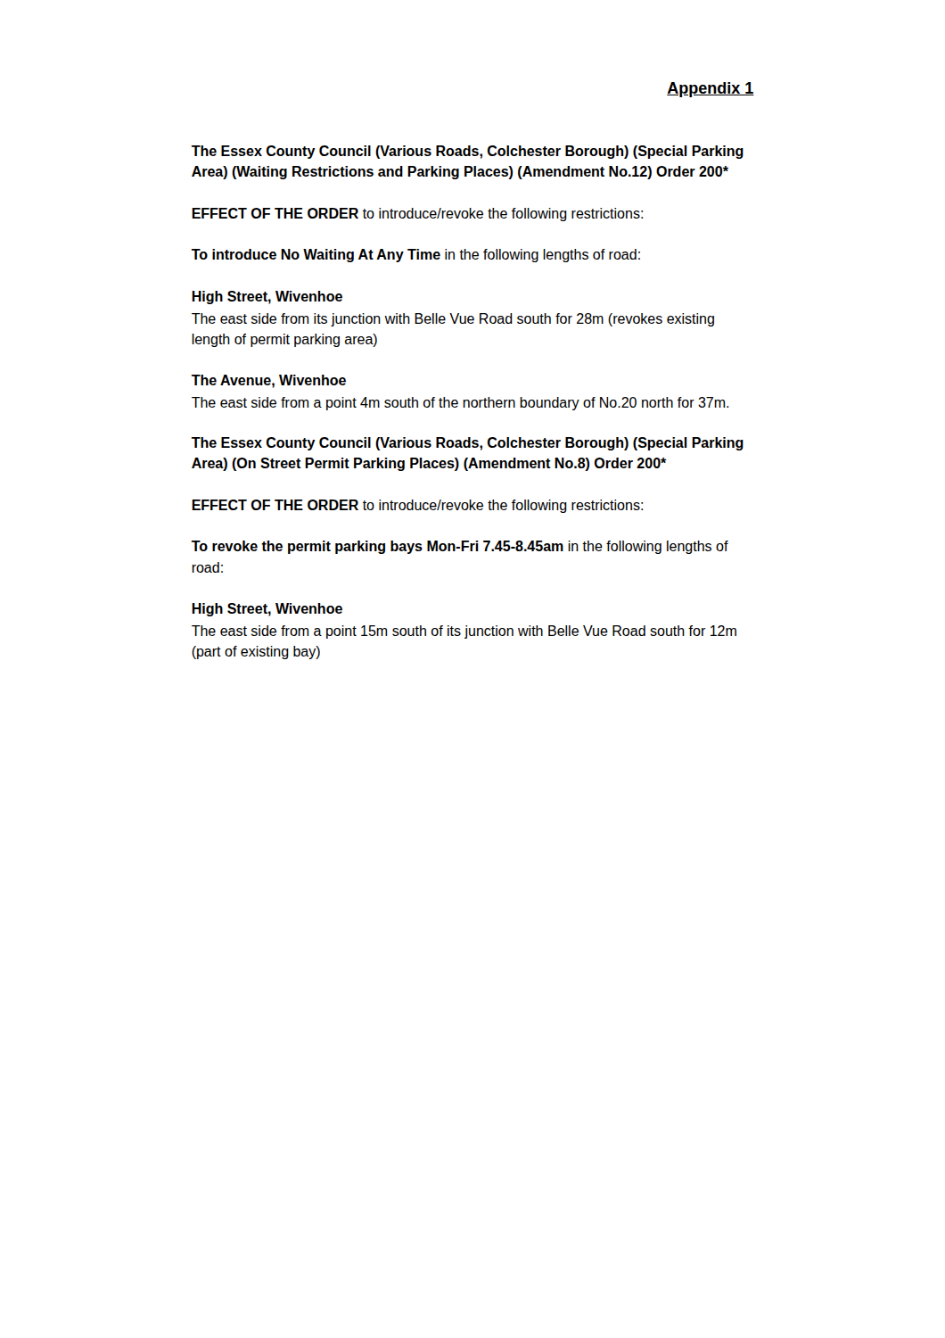Appendix 1
The Essex County Council (Various Roads, Colchester Borough) (Special Parking Area) (Waiting Restrictions and Parking Places) (Amendment No.12) Order 200*
EFFECT OF THE ORDER to introduce/revoke the following restrictions:
To introduce No Waiting At Any Time in the following lengths of road:
High Street, Wivenhoe
The east side from its junction with Belle Vue Road south for 28m (revokes existing length of permit parking area)
The Avenue, Wivenhoe
The east side from a point 4m south of the northern boundary of No.20 north for 37m.
The Essex County Council (Various Roads, Colchester Borough) (Special Parking Area) (On Street Permit Parking Places) (Amendment No.8) Order 200*
EFFECT OF THE ORDER to introduce/revoke the following restrictions:
To revoke the permit parking bays Mon-Fri 7.45-8.45am in the following lengths of road:
High Street, Wivenhoe
The east side from a point 15m south of its junction with Belle Vue Road south for 12m (part of existing bay)